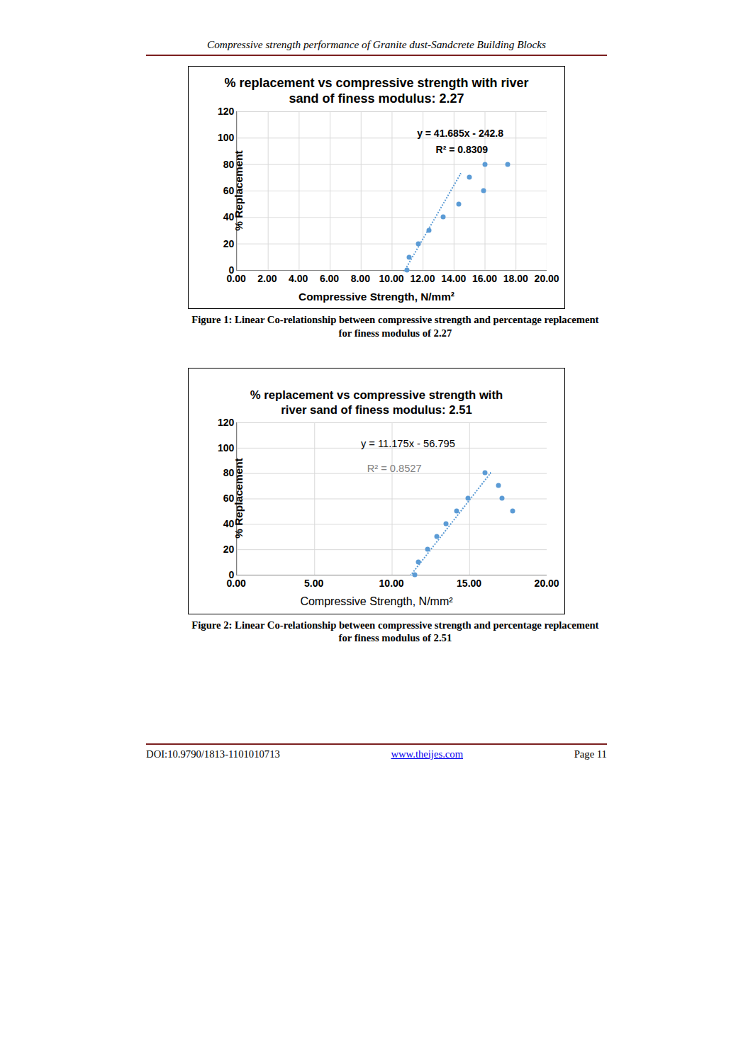Compressive strength performance of Granite dust-Sandcrete Building Blocks
% replacement vs compressive strength with river
sand of finess modulus: 2.27
% Replacement
120 100 80 60 40 20 0
y = 41.685x - 242.8
R² = 0.8309
0.00 2.00 4.00 6.00 8.00 10.00 12.00 14.00 16.00 18.00 20.00
Compressive Strength, N/mm²
Figure 1: Linear Co-relationship between compressive strength and percentage replacement for finess modulus of 2.27
% replacement vs compressive strength with
river sand of finess modulus: 2.51
% Replacement
120 100 80 60 40 20 0
y = 11.175x - 56.795
R² = 0.8527
0.00 5.00 10.00 15.00 20.00
Compressive Strength, N/mm²
Figure 2: Linear Co-relationship between compressive strength and percentage replacement for finess modulus of 2.51
DOI:10.9790/1813-1101010713
www.theijes.com
Page 11